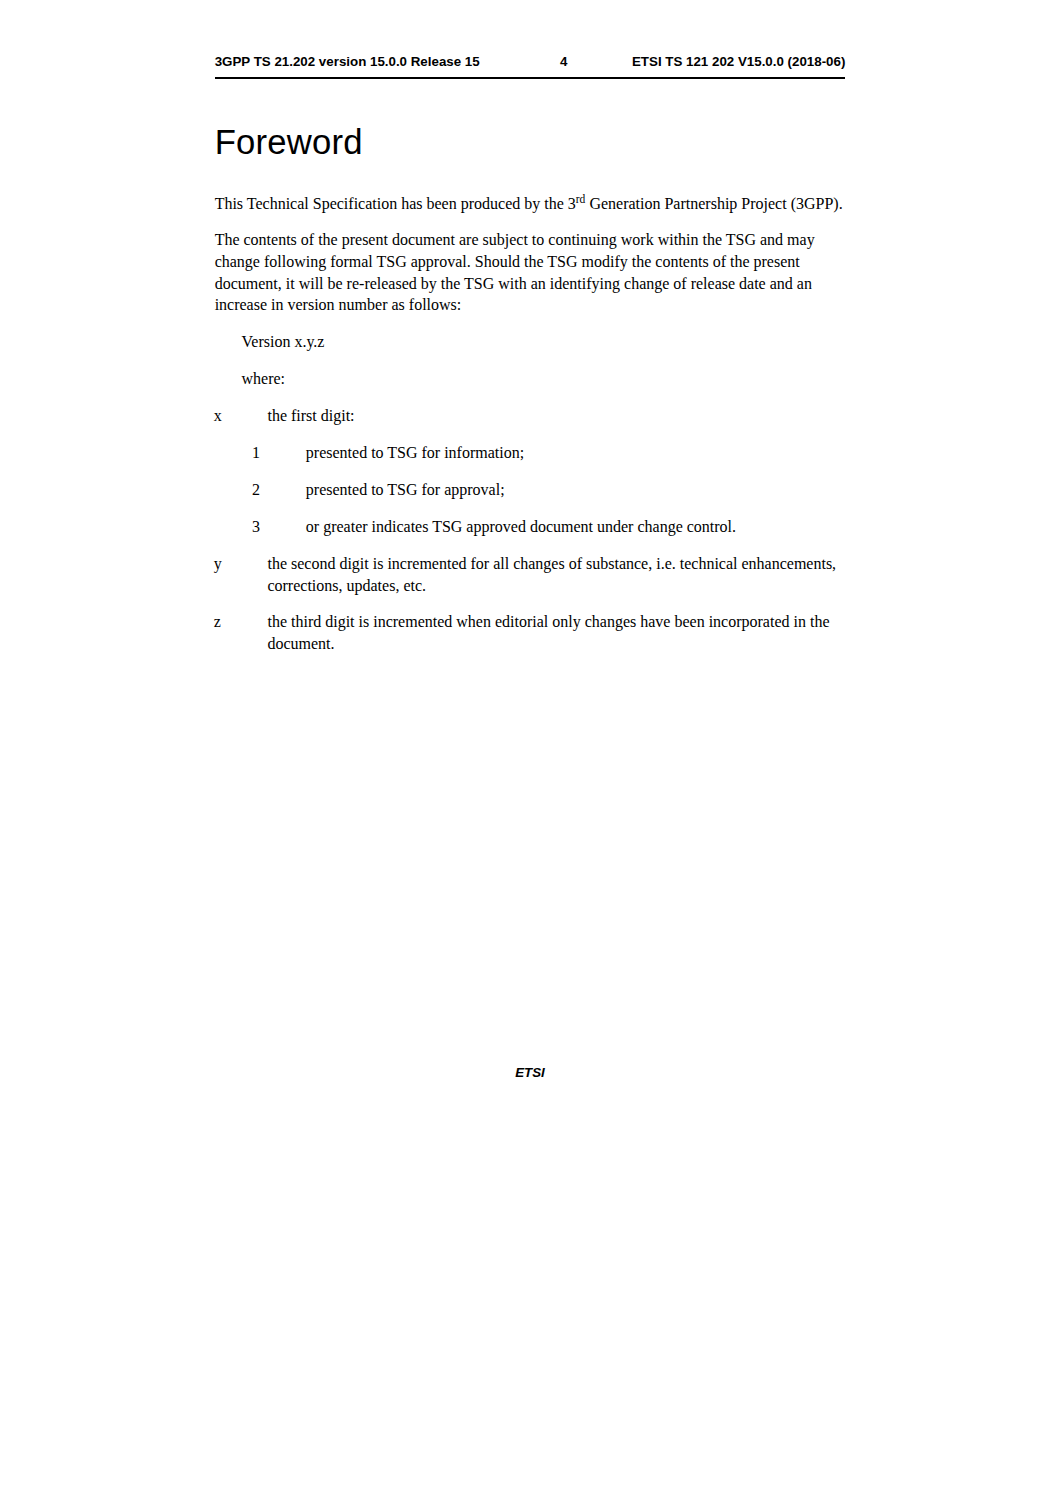3GPP TS 21.202 version 15.0.0 Release 15 4 ETSI TS 121 202 V15.0.0 (2018-06)
Foreword
This Technical Specification has been produced by the 3rd Generation Partnership Project (3GPP).
The contents of the present document are subject to continuing work within the TSG and may change following formal TSG approval. Should the TSG modify the contents of the present document, it will be re-released by the TSG with an identifying change of release date and an increase in version number as follows:
Version x.y.z
where:
xthe first digit:
1presented to TSG for information;
2presented to TSG for approval;
3or greater indicates TSG approved document under change control.
ythe second digit is incremented for all changes of substance, i.e. technical enhancements, corrections, updates, etc.
zthe third digit is incremented when editorial only changes have been incorporated in the document.
ETSI